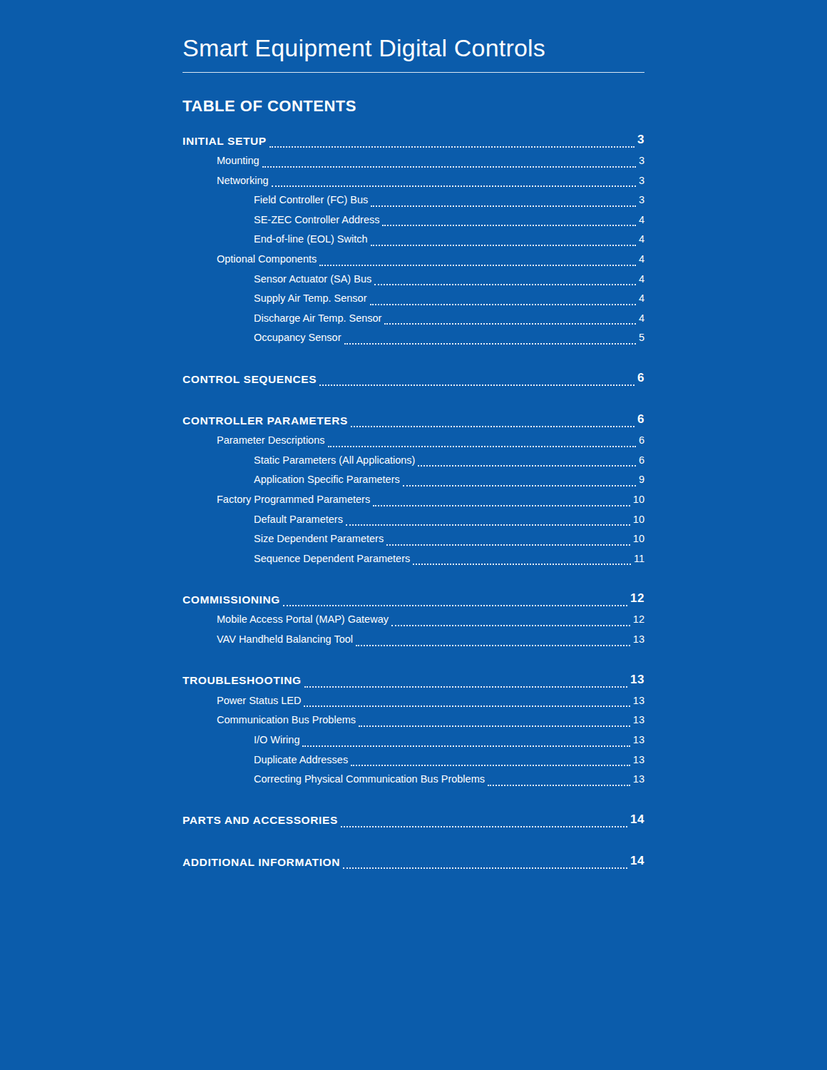Smart Equipment Digital Controls
Table of Contents
Initial Setup 3
Mounting 3
Networking 3
Field Controller (FC) Bus 3
SE-ZEC Controller Address 4
End-of-line (EOL) Switch 4
Optional Components 4
Sensor Actuator (SA) Bus 4
Supply Air Temp. Sensor 4
Discharge Air Temp. Sensor 4
Occupancy Sensor 5
Control Sequences 6
Controller Parameters 6
Parameter Descriptions 6
Static Parameters (All Applications) 6
Application Specific Parameters 9
Factory Programmed Parameters 10
Default Parameters 10
Size Dependent Parameters 10
Sequence Dependent Parameters 11
Commissioning 12
Mobile Access Portal (MAP) Gateway 12
VAV Handheld Balancing Tool 13
Troubleshooting 13
Power Status LED 13
Communication Bus Problems 13
I/O Wiring 13
Duplicate Addresses 13
Correcting Physical Communication Bus Problems 13
Parts and Accessories 14
Additional Information 14